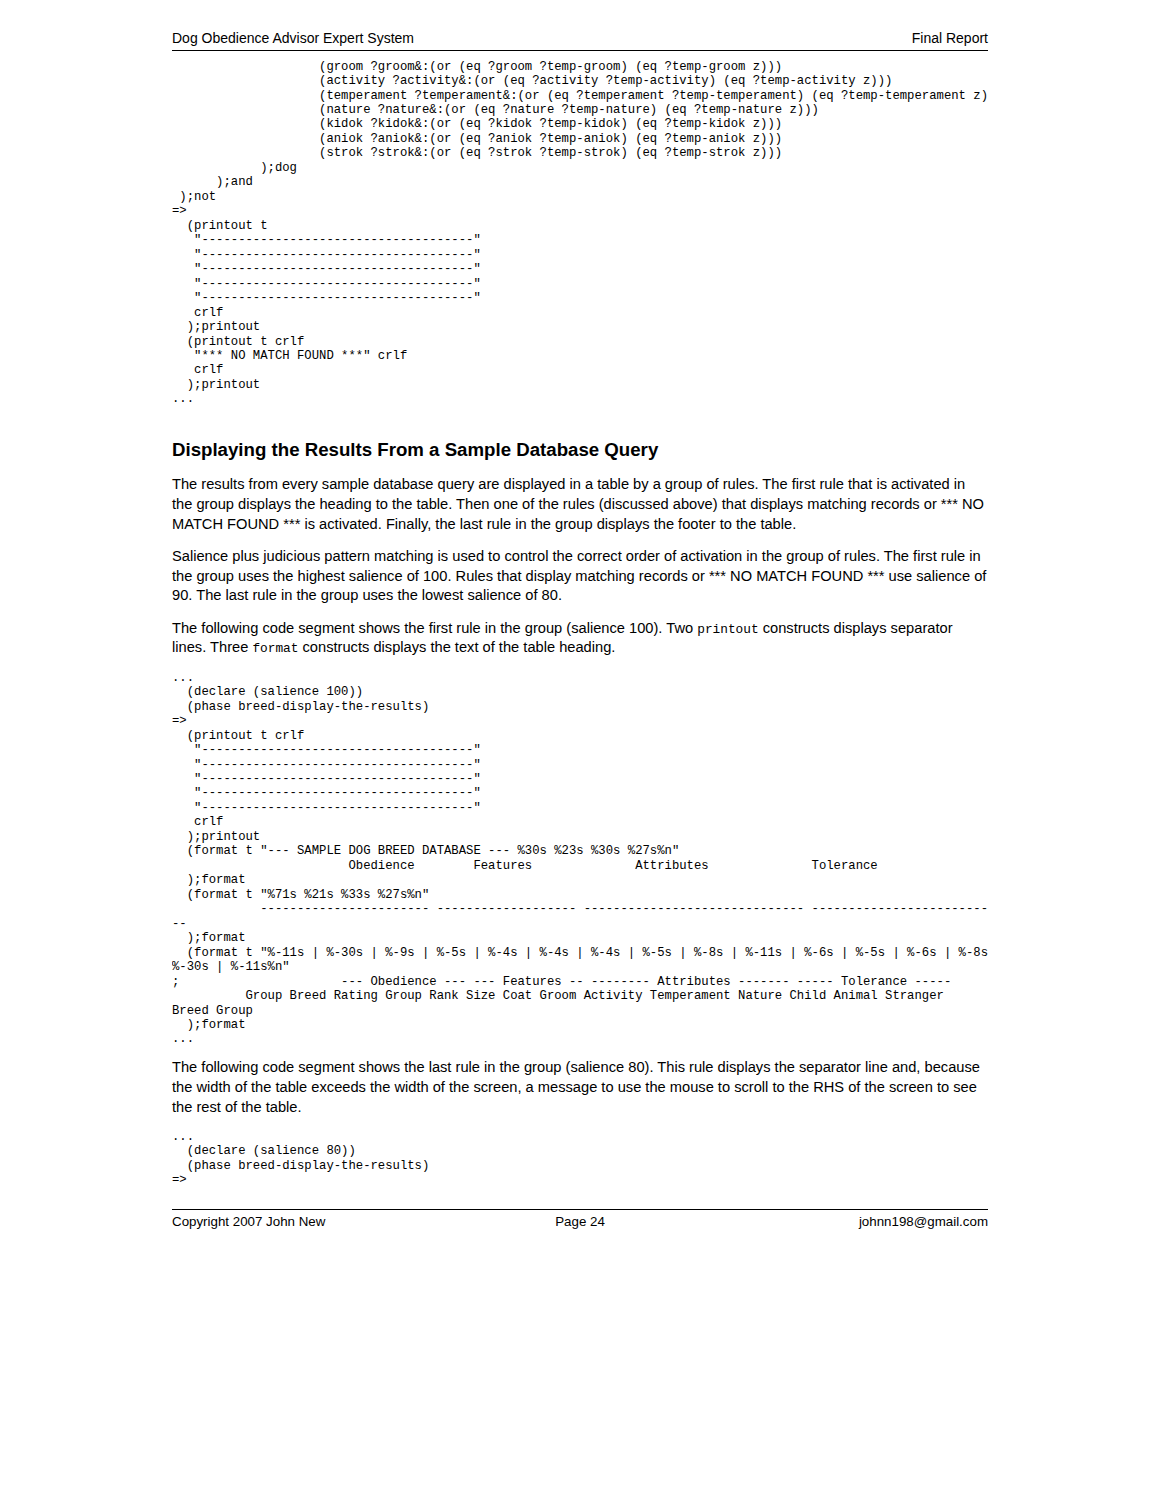Dog Obedience Advisor Expert System
Final Report
                    (groom ?groom&:(or (eq ?groom ?temp-groom) (eq ?temp-groom z)))
                    (activity ?activity&:(or (eq ?activity ?temp-activity) (eq ?temp-activity z)))
                    (temperament ?temperament&:(or (eq ?temperament ?temp-temperament) (eq ?temp-temperament z)))
                    (nature ?nature&:(or (eq ?nature ?temp-nature) (eq ?temp-nature z)))
                    (kidok ?kidok&:(or (eq ?kidok ?temp-kidok) (eq ?temp-kidok z)))
                    (aniok ?aniok&:(or (eq ?aniok ?temp-aniok) (eq ?temp-aniok z)))
                    (strok ?strok&:(or (eq ?strok ?temp-strok) (eq ?temp-strok z)))
            );dog
      );and
 );not
=>
  (printout t
   "-------------------------------------"
   "-------------------------------------"
   "-------------------------------------"
   "-------------------------------------"
   "-------------------------------------"
   crlf
  );printout
  (printout t crlf
   "*** NO MATCH FOUND ***" crlf
   crlf
  );printout
...
Displaying the Results From a Sample Database Query
The results from every sample database query are displayed in a table by a group of rules. The first rule that is activated in the group displays the heading to the table. Then one of the rules (discussed above) that displays matching records or *** NO MATCH FOUND *** is activated. Finally, the last rule in the group displays the footer to the table.
Salience plus judicious pattern matching is used to control the correct order of activation in the group of rules. The first rule in the group uses the highest salience of 100. Rules that display matching records or *** NO MATCH FOUND *** use salience of 90. The last rule in the group uses the lowest salience of 80.
The following code segment shows the first rule in the group (salience 100). Two printout constructs displays separator lines. Three format constructs displays the text of the table heading.
...
  (declare (salience 100))
  (phase breed-display-the-results)
=>
  (printout t crlf
   "-------------------------------------"
   "-------------------------------------"
   "-------------------------------------"
   "-------------------------------------"
   "-------------------------------------"
   crlf
  );printout
  (format t "--- SAMPLE DOG BREED DATABASE --- %30s %23s %30s %27s%n"
                        Obedience        Features              Attributes              Tolerance
  );format
  (format t "%71s %21s %33s %27s%n"
            ----------------------- ------------------- ------------------------------ ------------------------
--
  );format
  (format t "%-11s | %-30s | %-9s | %-5s | %-4s | %-4s | %-4s | %-5s | %-8s | %-11s | %-6s | %-5s | %-6s | %-8s |
%-30s | %-11s%n"
;                      --- Obedience --- --- Features -- -------- Attributes ------- ----- Tolerance -----
          Group Breed Rating Group Rank Size Coat Groom Activity Temperament Nature Child Animal Stranger
Breed Group
  );format
...
The following code segment shows the last rule in the group (salience 80). This rule displays the separator line and, because the width of the table exceeds the width of the screen, a message to use the mouse to scroll to the RHS of the screen to see the rest of the table.
...
  (declare (salience 80))
  (phase breed-display-the-results)
=>
Copyright 2007 John New
Page 24
johnn198@gmail.com